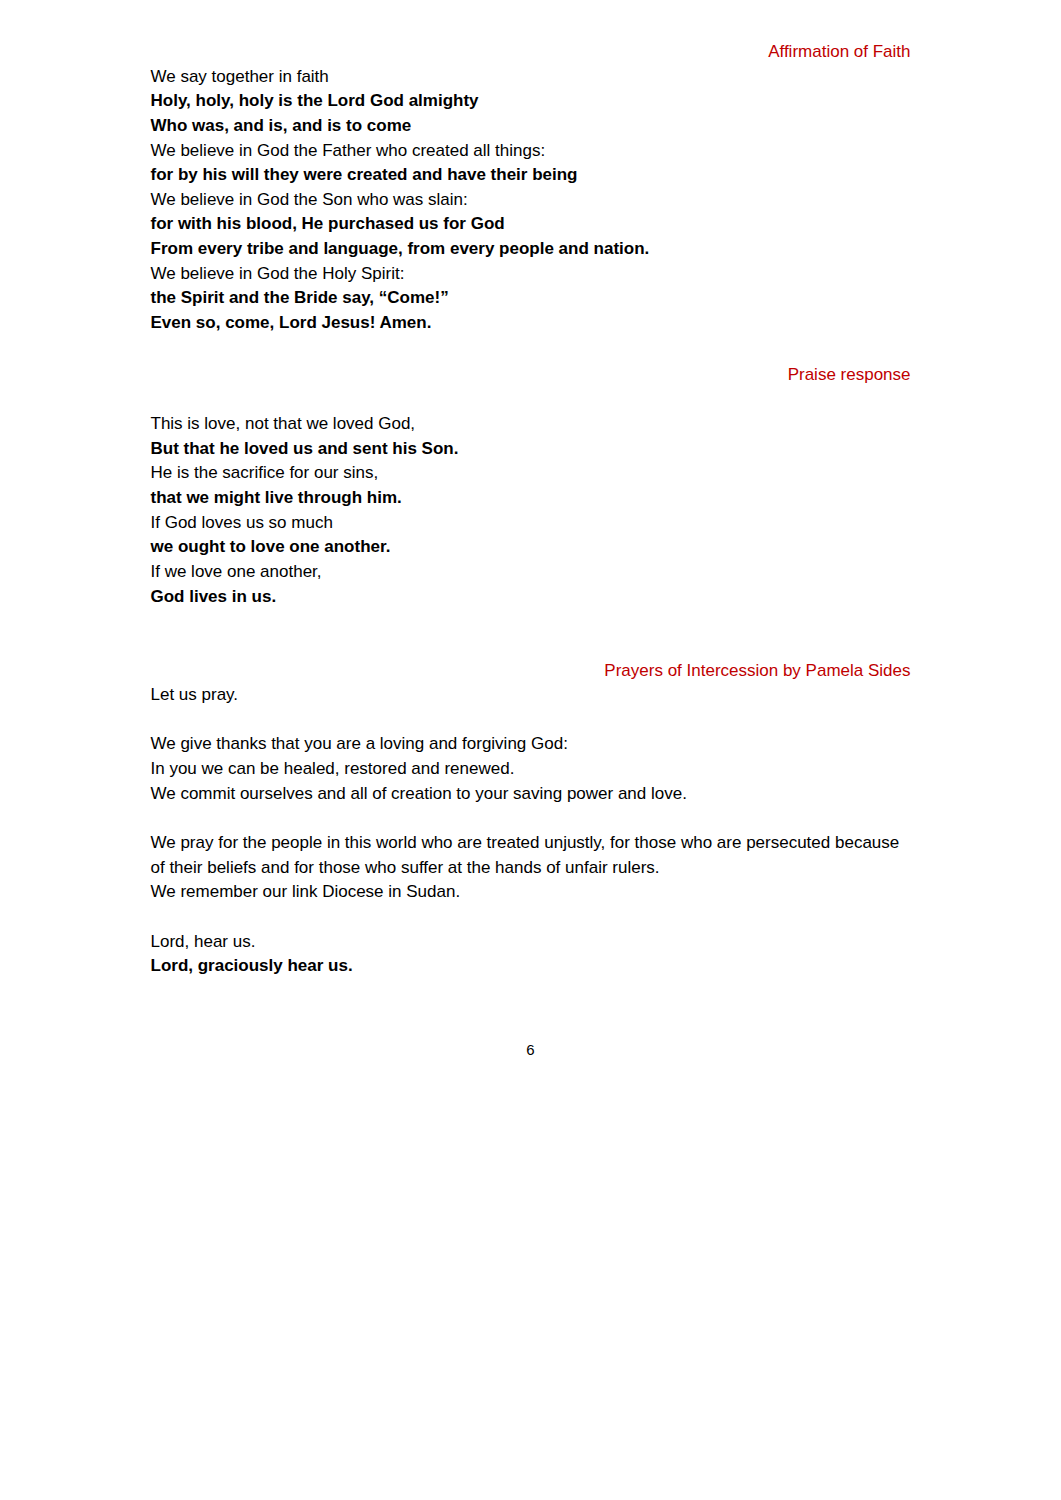Affirmation of Faith
We say together in faith
Holy, holy, holy is the Lord God almighty
Who was, and is, and is to come
We believe in God the Father who created all things:
for by his will they were created and have their being
We believe in God the Son who was slain:
for with his blood, He purchased us for God
From every tribe and language, from every people and nation.
We believe in God the Holy Spirit:
the Spirit and the Bride say, “Come!”
Even so, come, Lord Jesus! Amen.
Praise response
This is love, not that we loved God,
But that he loved us and sent his Son.
He is the sacrifice for our sins,
that we might live through him.
If God loves us so much
we ought to love one another.
If we love one another,
God lives in us.
Prayers of Intercession by Pamela Sides
Let us pray.
We give thanks that you are a loving and forgiving God:
In you we can be healed, restored and renewed.
We commit ourselves and all of creation to your saving power and love.
We pray for the people in this world who are treated unjustly, for those who are persecuted because of their beliefs and for those who suffer at the hands of unfair rulers.
We remember our link Diocese in Sudan.
Lord, hear us.
Lord, graciously hear us.
6